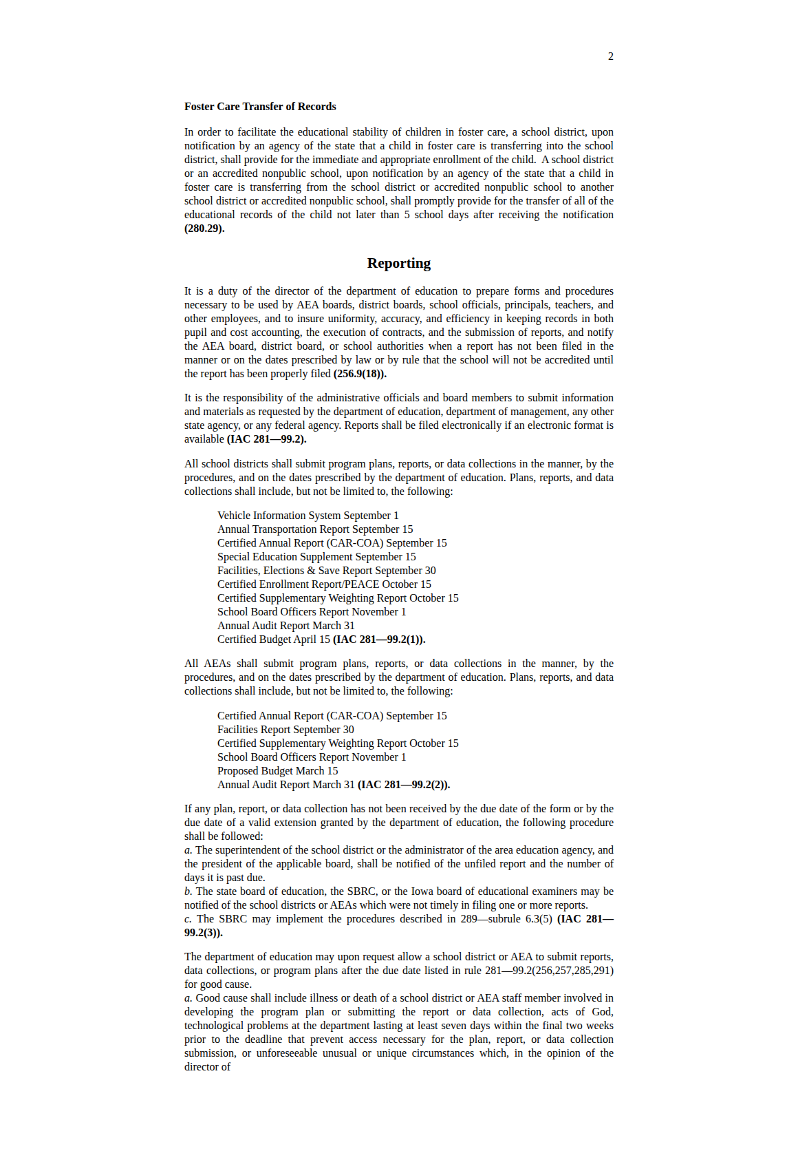2
Foster Care Transfer of Records
In order to facilitate the educational stability of children in foster care, a school district, upon notification by an agency of the state that a child in foster care is transferring into the school district, shall provide for the immediate and appropriate enrollment of the child. A school district or an accredited nonpublic school, upon notification by an agency of the state that a child in foster care is transferring from the school district or accredited nonpublic school to another school district or accredited nonpublic school, shall promptly provide for the transfer of all of the educational records of the child not later than 5 school days after receiving the notification (280.29).
Reporting
It is a duty of the director of the department of education to prepare forms and procedures necessary to be used by AEA boards, district boards, school officials, principals, teachers, and other employees, and to insure uniformity, accuracy, and efficiency in keeping records in both pupil and cost accounting, the execution of contracts, and the submission of reports, and notify the AEA board, district board, or school authorities when a report has not been filed in the manner or on the dates prescribed by law or by rule that the school will not be accredited until the report has been properly filed (256.9(18)).
It is the responsibility of the administrative officials and board members to submit information and materials as requested by the department of education, department of management, any other state agency, or any federal agency. Reports shall be filed electronically if an electronic format is available (IAC 281—99.2).
All school districts shall submit program plans, reports, or data collections in the manner, by the procedures, and on the dates prescribed by the department of education. Plans, reports, and data collections shall include, but not be limited to, the following:
Vehicle Information System September 1
Annual Transportation Report September 15
Certified Annual Report (CAR-COA) September 15
Special Education Supplement September 15
Facilities, Elections & Save Report September 30
Certified Enrollment Report/PEACE October 15
Certified Supplementary Weighting Report October 15
School Board Officers Report November 1
Annual Audit Report March 31
Certified Budget April 15 (IAC 281—99.2(1)).
All AEAs shall submit program plans, reports, or data collections in the manner, by the procedures, and on the dates prescribed by the department of education. Plans, reports, and data collections shall include, but not be limited to, the following:
Certified Annual Report (CAR-COA) September 15
Facilities Report September 30
Certified Supplementary Weighting Report October 15
School Board Officers Report November 1
Proposed Budget March 15
Annual Audit Report March 31 (IAC 281—99.2(2)).
If any plan, report, or data collection has not been received by the due date of the form or by the due date of a valid extension granted by the department of education, the following procedure shall be followed:
a. The superintendent of the school district or the administrator of the area education agency, and the president of the applicable board, shall be notified of the unfiled report and the number of days it is past due.
b. The state board of education, the SBRC, or the Iowa board of educational examiners may be notified of the school districts or AEAs which were not timely in filing one or more reports.
c. The SBRC may implement the procedures described in 289—subrule 6.3(5) (IAC 281—99.2(3)).
The department of education may upon request allow a school district or AEA to submit reports, data collections, or program plans after the due date listed in rule 281—99.2(256,257,285,291) for good cause.
a. Good cause shall include illness or death of a school district or AEA staff member involved in developing the program plan or submitting the report or data collection, acts of God, technological problems at the department lasting at least seven days within the final two weeks prior to the deadline that prevent access necessary for the plan, report, or data collection submission, or unforeseeable unusual or unique circumstances which, in the opinion of the director of